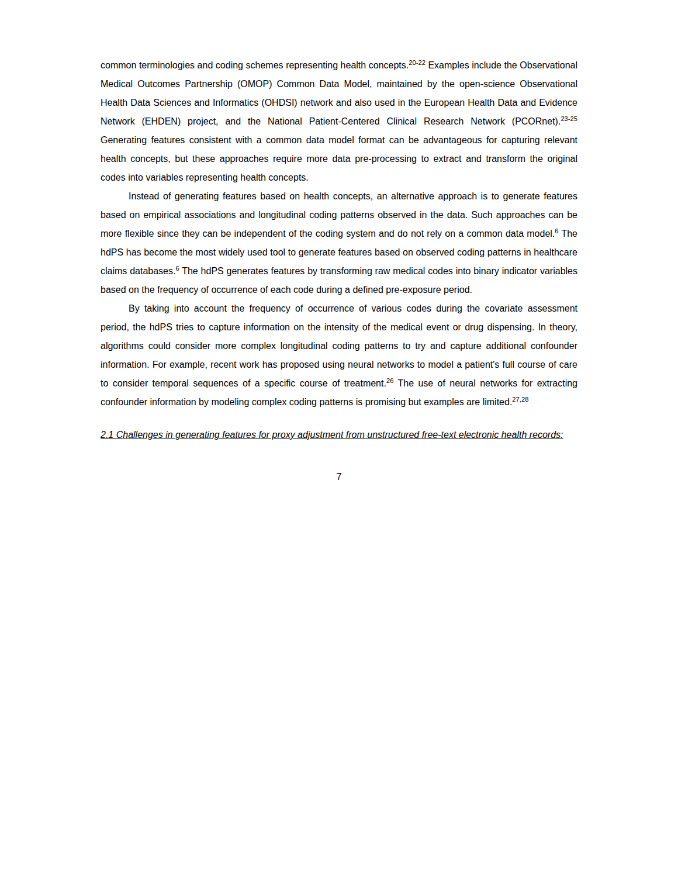common terminologies and coding schemes representing health concepts.20-22 Examples include the Observational Medical Outcomes Partnership (OMOP) Common Data Model, maintained by the open-science Observational Health Data Sciences and Informatics (OHDSI) network and also used in the European Health Data and Evidence Network (EHDEN) project, and the National Patient-Centered Clinical Research Network (PCORnet).23-25 Generating features consistent with a common data model format can be advantageous for capturing relevant health concepts, but these approaches require more data pre-processing to extract and transform the original codes into variables representing health concepts.
Instead of generating features based on health concepts, an alternative approach is to generate features based on empirical associations and longitudinal coding patterns observed in the data. Such approaches can be more flexible since they can be independent of the coding system and do not rely on a common data model.6 The hdPS has become the most widely used tool to generate features based on observed coding patterns in healthcare claims databases.6 The hdPS generates features by transforming raw medical codes into binary indicator variables based on the frequency of occurrence of each code during a defined pre-exposure period.
By taking into account the frequency of occurrence of various codes during the covariate assessment period, the hdPS tries to capture information on the intensity of the medical event or drug dispensing. In theory, algorithms could consider more complex longitudinal coding patterns to try and capture additional confounder information. For example, recent work has proposed using neural networks to model a patient's full course of care to consider temporal sequences of a specific course of treatment.26 The use of neural networks for extracting confounder information by modeling complex coding patterns is promising but examples are limited.27,28
2.1 Challenges in generating features for proxy adjustment from unstructured free-text electronic health records:
7